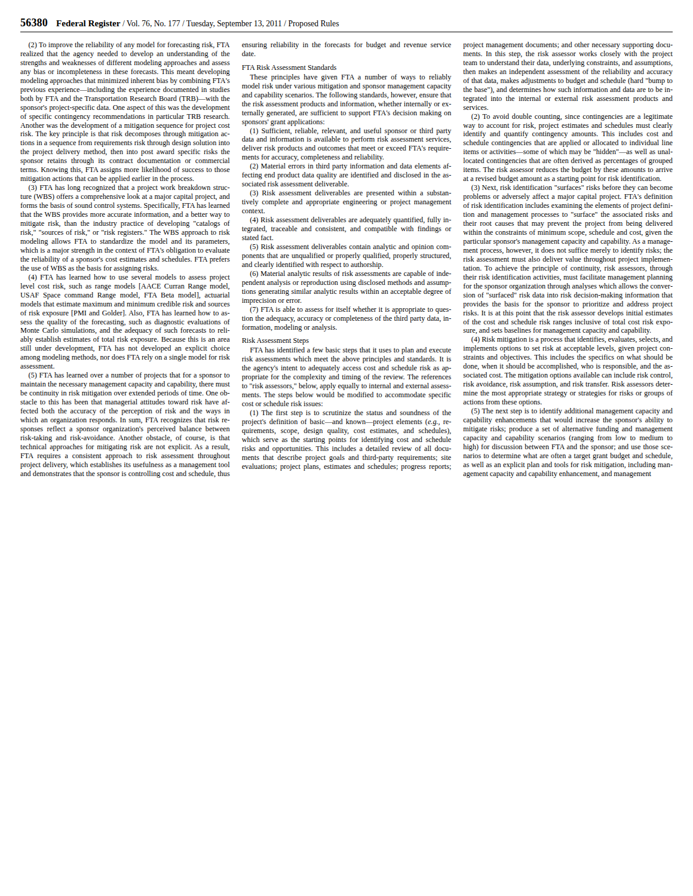56380 Federal Register / Vol. 76, No. 177 / Tuesday, September 13, 2011 / Proposed Rules
(2) To improve the reliability of any model for forecasting risk, FTA realized that the agency needed to develop an understanding of the strengths and weaknesses of different modeling approaches and assess any bias or incompleteness in these forecasts. This meant developing modeling approaches that minimized inherent bias by combining FTA's previous experience—including the experience documented in studies both by FTA and the Transportation Research Board (TRB)—with the sponsor's project-specific data. One aspect of this was the development of specific contingency recommendations in particular TRB research. Another was the development of a mitigation sequence for project cost risk. The key principle is that risk decomposes through mitigation actions in a sequence from requirements risk through design solution into the project delivery method, then into post award specific risks the sponsor retains through its contract documentation or commercial terms. Knowing this, FTA assigns more likelihood of success to those mitigation actions that can be applied earlier in the process.
(3) FTA has long recognized that a project work breakdown structure (WBS) offers a comprehensive look at a major capital project, and forms the basis of sound control systems. Specifically, FTA has learned that the WBS provides more accurate information, and a better way to mitigate risk, than the industry practice of developing "catalogs of risk," "sources of risk," or "risk registers." The WBS approach to risk modeling allows FTA to standardize the model and its parameters, which is a major strength in the context of FTA's obligation to evaluate the reliability of a sponsor's cost estimates and schedules. FTA prefers the use of WBS as the basis for assigning risks.
(4) FTA has learned how to use several models to assess project level cost risk, such as range models [AACE Curran Range model, USAF Space command Range model, FTA Beta model], actuarial models that estimate maximum and minimum credible risk and sources of risk exposure [PMI and Golder]. Also, FTA has learned how to assess the quality of the forecasting, such as diagnostic evaluations of Monte Carlo simulations, and the adequacy of such forecasts to reliably establish estimates of total risk exposure. Because this is an area still under development, FTA has not developed an explicit choice among modeling methods, nor does FTA rely on a single model for risk assessment.
(5) FTA has learned over a number of projects that for a sponsor to maintain the necessary management capacity and capability, there must be continuity in risk mitigation over extended periods of time. One obstacle to this has been that managerial attitudes toward risk have affected both the accuracy of the perception of risk and the ways in which an organization responds. In sum, FTA recognizes that risk responses reflect a sponsor organization's perceived balance between risk-taking and risk-avoidance. Another obstacle, of course, is that technical approaches for mitigating risk are not explicit. As a result, FTA requires a consistent approach to risk assessment throughout project delivery, which establishes its usefulness as a management tool and demonstrates that the sponsor is controlling cost and schedule, thus ensuring reliability in the forecasts for budget and revenue service date.
FTA Risk Assessment Standards
These principles have given FTA a number of ways to reliably model risk under various mitigation and sponsor management capacity and capability scenarios. The following standards, however, ensure that the risk assessment products and information, whether internally or externally generated, are sufficient to support FTA's decision making on sponsors' grant applications:
(1) Sufficient, reliable, relevant, and useful sponsor or third party data and information is available to perform risk assessment services, deliver risk products and outcomes that meet or exceed FTA's requirements for accuracy, completeness and reliability.
(2) Material errors in third party information and data elements affecting end product data quality are identified and disclosed in the associated risk assessment deliverable.
(3) Risk assessment deliverables are presented within a substantively complete and appropriate engineering or project management context.
(4) Risk assessment deliverables are adequately quantified, fully integrated, traceable and consistent, and compatible with findings or stated fact.
(5) Risk assessment deliverables contain analytic and opinion components that are unqualified or properly qualified, properly structured, and clearly identified with respect to authorship.
(6) Material analytic results of risk assessments are capable of independent analysis or reproduction using disclosed methods and assumptions generating similar analytic results within an acceptable degree of imprecision or error.
(7) FTA is able to assess for itself whether it is appropriate to question the adequacy, accuracy or completeness of the third party data, information, modeling or analysis.
Risk Assessment Steps
FTA has identified a few basic steps that it uses to plan and execute risk assessments which meet the above principles and standards. It is the agency's intent to adequately access cost and schedule risk as appropriate for the complexity and timing of the review. The references to "risk assessors," below, apply equally to internal and external assessments. The steps below would be modified to accommodate specific cost or schedule risk issues:
(1) The first step is to scrutinize the status and soundness of the project's definition of basic—and known—project elements (e.g., requirements, scope, design quality, cost estimates, and schedules), which serve as the starting points for identifying cost and schedule risks and opportunities. This includes a detailed review of all documents that describe project goals and third-party requirements; site evaluations; project plans, estimates and schedules; progress reports; project management documents; and other necessary supporting documents. In this step, the risk assessor works closely with the project team to understand their data, underlying constraints, and assumptions, then makes an independent assessment of the reliability and accuracy of that data, makes adjustments to budget and schedule (hard "bump to the base"), and determines how such information and data are to be integrated into the internal or external risk assessment products and services.
(2) To avoid double counting, since contingencies are a legitimate way to account for risk, project estimates and schedules must clearly identify and quantify contingency amounts. This includes cost and schedule contingencies that are applied or allocated to individual line items or activities—some of which may be "hidden"—as well as unallocated contingencies that are often derived as percentages of grouped items. The risk assessor reduces the budget by these amounts to arrive at a revised budget amount as a starting point for risk identification.
(3) Next, risk identification "surfaces" risks before they can become problems or adversely affect a major capital project. FTA's definition of risk identification includes examining the elements of project definition and management processes to "surface" the associated risks and their root causes that may prevent the project from being delivered within the constraints of minimum scope, schedule and cost, given the particular sponsor's management capacity and capability. As a management process, however, it does not suffice merely to identify risks; the risk assessment must also deliver value throughout project implementation. To achieve the principle of continuity, risk assessors, through their risk identification activities, must facilitate management planning for the sponsor organization through analyses which allows the conversion of "surfaced" risk data into risk decision-making information that provides the basis for the sponsor to prioritize and address project risks. It is at this point that the risk assessor develops initial estimates of the cost and schedule risk ranges inclusive of total cost risk exposure, and sets baselines for management capacity and capability.
(4) Risk mitigation is a process that identifies, evaluates, selects, and implements options to set risk at acceptable levels, given project constraints and objectives. This includes the specifics on what should be done, when it should be accomplished, who is responsible, and the associated cost. The mitigation options available can include risk control, risk avoidance, risk assumption, and risk transfer. Risk assessors determine the most appropriate strategy or strategies for risks or groups of actions from these options.
(5) The next step is to identify additional management capacity and capability enhancements that would increase the sponsor's ability to mitigate risks; produce a set of alternative funding and management capacity and capability scenarios (ranging from low to medium to high) for discussion between FTA and the sponsor; and use those scenarios to determine what are often a target grant budget and schedule, as well as an explicit plan and tools for risk mitigation, including management capacity and capability enhancement, and management